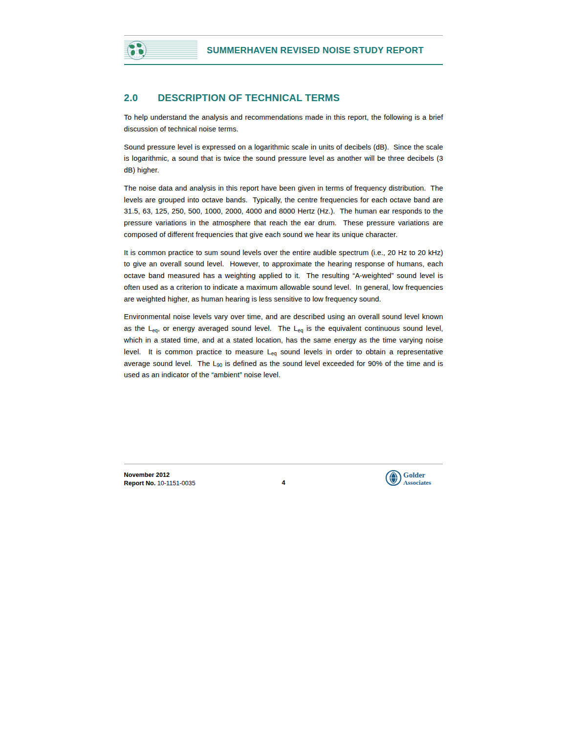SUMMERHAVEN REVISED NOISE STUDY REPORT
2.0 DESCRIPTION OF TECHNICAL TERMS
To help understand the analysis and recommendations made in this report, the following is a brief discussion of technical noise terms.
Sound pressure level is expressed on a logarithmic scale in units of decibels (dB). Since the scale is logarithmic, a sound that is twice the sound pressure level as another will be three decibels (3 dB) higher.
The noise data and analysis in this report have been given in terms of frequency distribution. The levels are grouped into octave bands. Typically, the centre frequencies for each octave band are 31.5, 63, 125, 250, 500, 1000, 2000, 4000 and 8000 Hertz (Hz.). The human ear responds to the pressure variations in the atmosphere that reach the ear drum. These pressure variations are composed of different frequencies that give each sound we hear its unique character.
It is common practice to sum sound levels over the entire audible spectrum (i.e., 20 Hz to 20 kHz) to give an overall sound level. However, to approximate the hearing response of humans, each octave band measured has a weighting applied to it. The resulting “A-weighted” sound level is often used as a criterion to indicate a maximum allowable sound level. In general, low frequencies are weighted higher, as human hearing is less sensitive to low frequency sound.
Environmental noise levels vary over time, and are described using an overall sound level known as the Leq, or energy averaged sound level. The Leq is the equivalent continuous sound level, which in a stated time, and at a stated location, has the same energy as the time varying noise level. It is common practice to measure Leq sound levels in order to obtain a representative average sound level. The L90 is defined as the sound level exceeded for 90% of the time and is used as an indicator of the “ambient” noise level.
November 2012
Report No. 10-1151-0035
4
Golder Associates